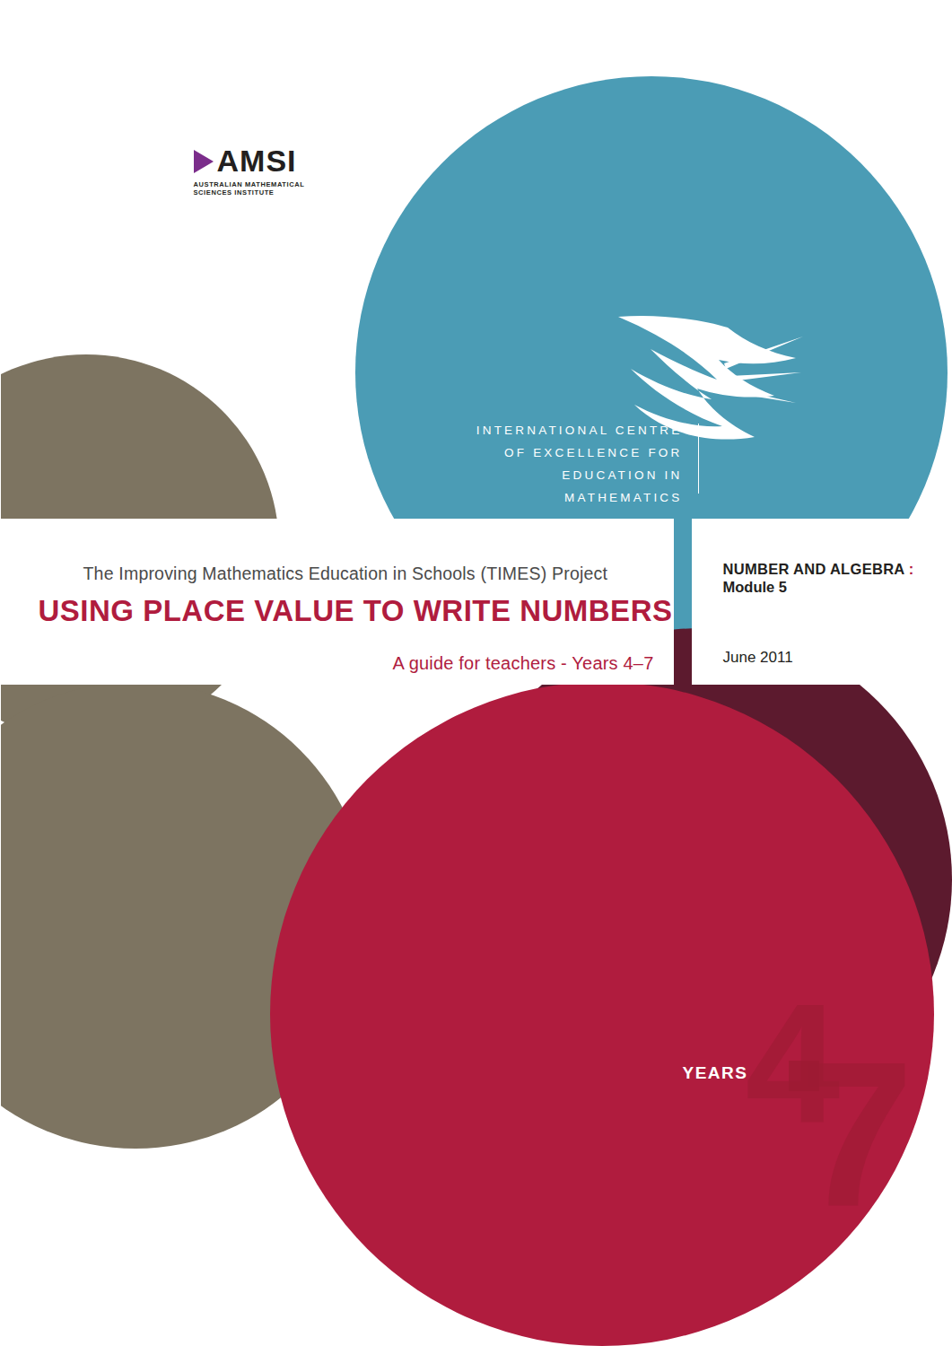AMSI
Australian Mathematical
Sciences Institute
International Centre
of Excellence for
Education in
Mathematics
The Improving Mathematics Education in Schools (TIMES) Project
Using Place Value to Write Numbers
A guide for teachers - Years 4–7
NUMBER AND ALGEBRA :
Module 5
June 2011
4 7 YEARS Years 4–7